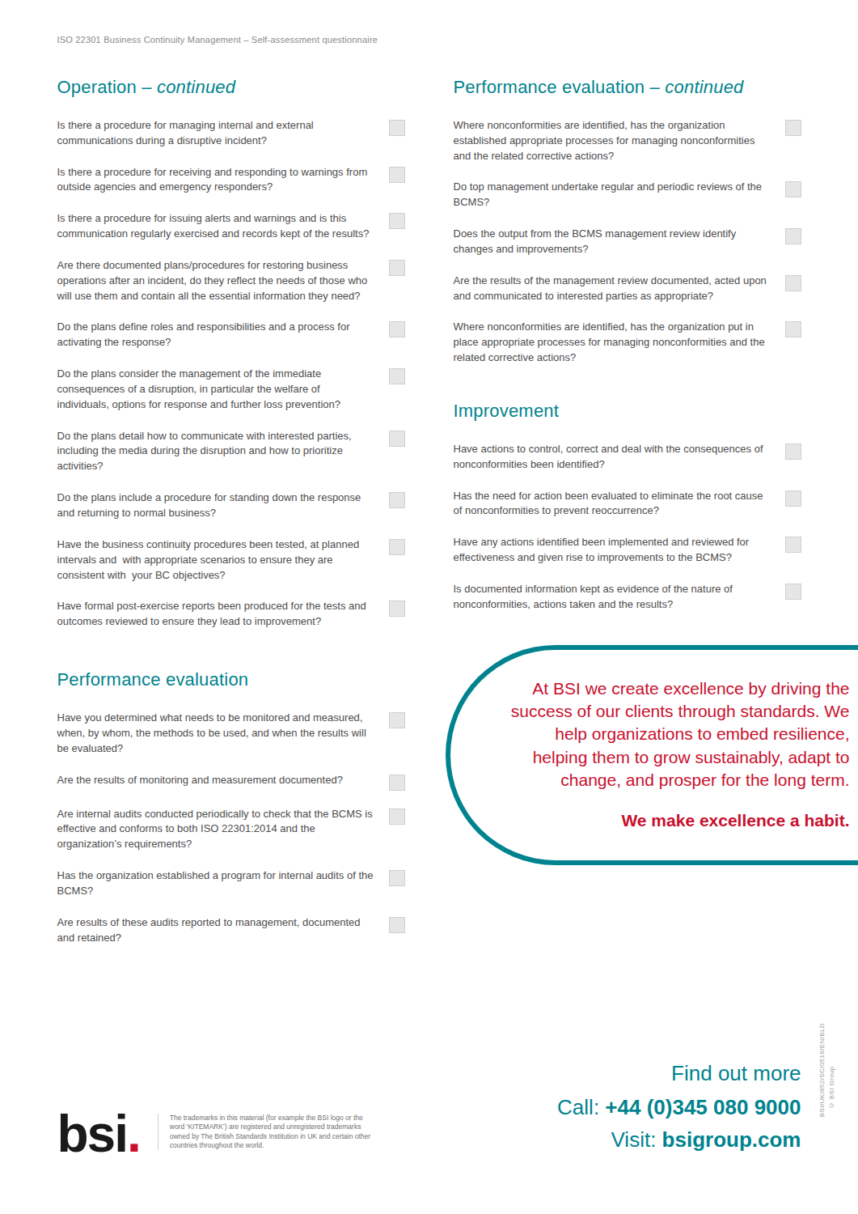ISO 22301 Business Continuity Management – Self-assessment questionnaire
Operation – continued
Is there a procedure for managing internal and external communications during a disruptive incident?
Is there a procedure for receiving and responding to warnings from outside agencies and emergency responders?
Is there a procedure for issuing alerts and warnings and is this communication regularly exercised and records kept of the results?
Are there documented plans/procedures for restoring business operations after an incident, do they reflect the needs of those who will use them and contain all the essential information they need?
Do the plans define roles and responsibilities and a process for activating the response?
Do the plans consider the management of the immediate consequences of a disruption, in particular the welfare of individuals, options for response and further loss prevention?
Do the plans detail how to communicate with interested parties, including the media during the disruption and how to prioritize activities?
Do the plans include a procedure for standing down the response and returning to normal business?
Have the business continuity procedures been tested, at planned intervals and with appropriate scenarios to ensure they are consistent with your BC objectives?
Have formal post-exercise reports been produced for the tests and outcomes reviewed to ensure they lead to improvement?
Performance evaluation
Have you determined what needs to be monitored and measured, when, by whom, the methods to be used, and when the results will be evaluated?
Are the results of monitoring and measurement documented?
Are internal audits conducted periodically to check that the BCMS is effective and conforms to both ISO 22301:2014 and the organization’s requirements?
Has the organization established a program for internal audits of the BCMS?
Are results of these audits reported to management, documented and retained?
Performance evaluation – continued
Where nonconformities are identified, has the organization established appropriate processes for managing nonconformities and the related corrective actions?
Do top management undertake regular and periodic reviews of the BCMS?
Does the output from the BCMS management review identify changes and improvements?
Are the results of the management review documented, acted upon and communicated to interested parties as appropriate?
Where nonconformities are identified, has the organization put in place appropriate processes for managing nonconformities and the related corrective actions?
Improvement
Have actions to control, correct and deal with the consequences of nonconformities been identified?
Has the need for action been evaluated to eliminate the root cause of nonconformities to prevent reoccurrence?
Have any actions identified been implemented and reviewed for effectiveness and given rise to improvements to the BCMS?
Is documented information kept as evidence of the nature of nonconformities, actions taken and the results?
At BSI we create excellence by driving the success of our clients through standards. We help organizations to embed resilience, helping them to grow sustainably, adapt to change, and prosper for the long term.
We make excellence a habit.
bsi.
The trademarks in this material (for example the BSI logo or the word ‘KITEMARK’) are registered and unregistered trademarks owned by The British Standards Institution in UK and certain other countries throughout the world.
Find out more
Call: +44 (0)345 080 9000
Visit: bsigroup.com
BSI/UK/852/SC/0516/EN/BLD © BSI Group